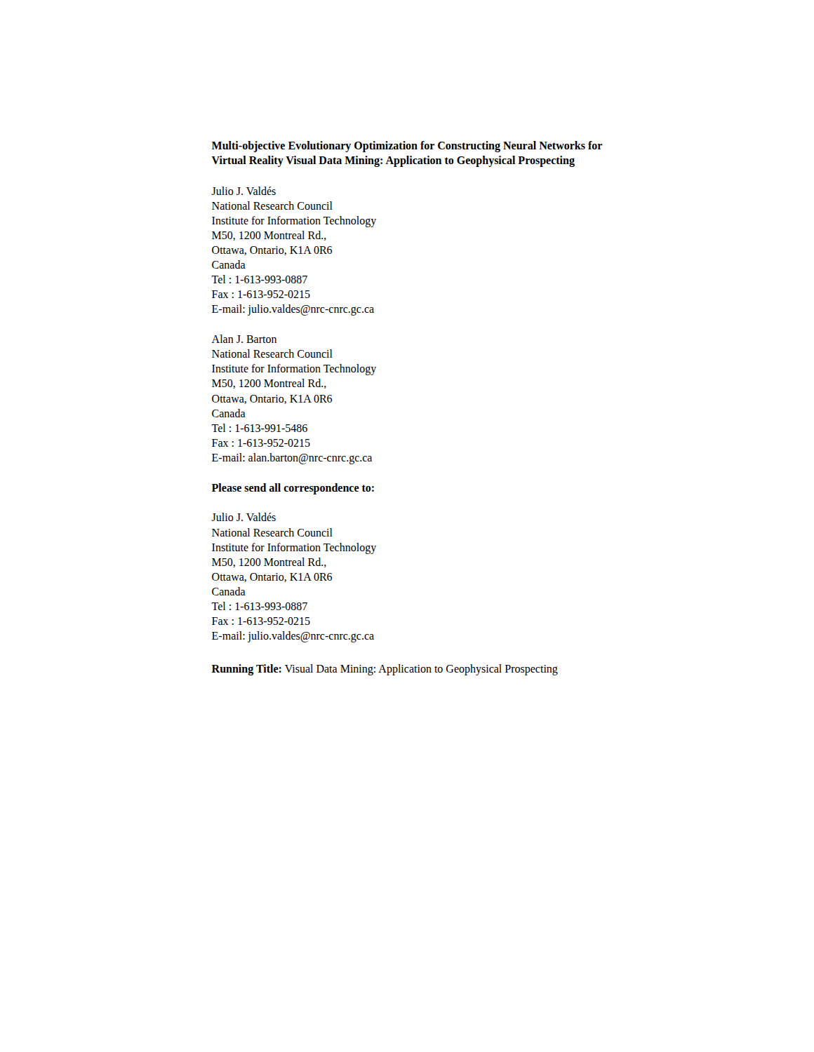Multi-objective Evolutionary Optimization for Constructing Neural Networks for Virtual Reality Visual Data Mining: Application to Geophysical Prospecting
Julio J. Valdés
National Research Council
Institute for Information Technology
M50, 1200 Montreal Rd.,
Ottawa, Ontario, K1A 0R6
Canada
Tel : 1-613-993-0887
Fax : 1-613-952-0215
E-mail: julio.valdes@nrc-cnrc.gc.ca
Alan J. Barton
National Research Council
Institute for Information Technology
M50, 1200 Montreal Rd.,
Ottawa, Ontario, K1A 0R6
Canada
Tel : 1-613-991-5486
Fax : 1-613-952-0215
E-mail: alan.barton@nrc-cnrc.gc.ca
Please send all correspondence to:
Julio J. Valdés
National Research Council
Institute for Information Technology
M50, 1200 Montreal Rd.,
Ottawa, Ontario, K1A 0R6
Canada
Tel : 1-613-993-0887
Fax : 1-613-952-0215
E-mail: julio.valdes@nrc-cnrc.gc.ca
Running Title: Visual Data Mining: Application to Geophysical Prospecting